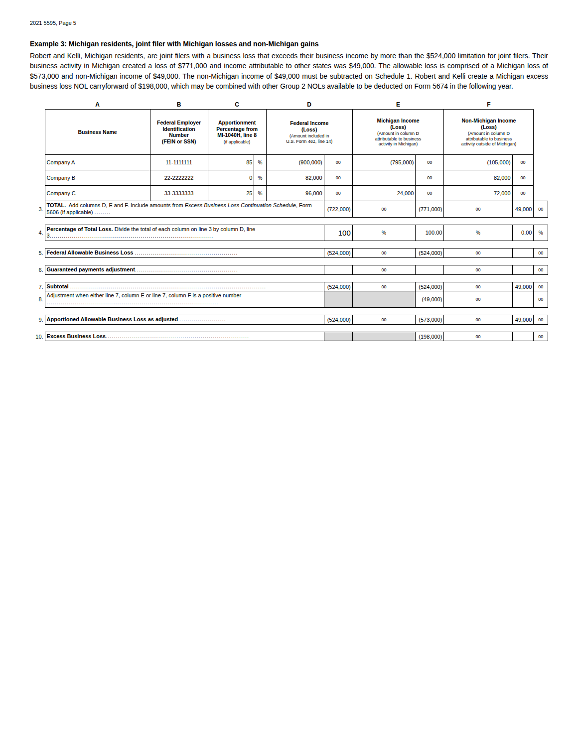2021 5595, Page 5
Example 3: Michigan residents, joint filer with Michigan losses and non-Michigan gains
Robert and Kelli, Michigan residents, are joint filers with a business loss that exceeds their business income by more than the $524,000 limitation for joint filers. Their business activity in Michigan created a loss of $771,000 and income attributable to other states was $49,000. The allowable loss is comprised of a Michigan loss of $573,000 and non-Michigan income of $49,000. The non-Michigan income of $49,000 must be subtracted on Schedule 1. Robert and Kelli create a Michigan excess business loss NOL carryforward of $198,000, which may be combined with other Group 2 NOLs available to be deducted on Form 5674 in the following year.
| | A | B | C | D | E | F |
| | Business Name | Federal Employer Identification Number (FEIN or SSN) | Apportionment Percentage from MI-1040H, line 8 (if applicable) | Federal Income (Loss) (Amount included in U.S. Form 461 , line 14) | Michigan Income (Loss) (Amount in column D attributable to business activity in Michigan) | Non-Michigan Income (Loss) (Amount in column D attributable to business activity outside of Michigan) |
| | Company A | 11-1111111 | 85 | % | (900,000) | 00 | (795,000) | 00 | (105,000) | 00 |
| | Company B | 22-2222222 | 0 | % | 82,000 | 00 | | 00 | 82,000 | 00 |
| | Company C | 33-3333333 | 25 | % | 96,000 | 00 | 24,000 | 00 | 72,000 | 00 |
| 3. | TOTAL. Add columns D, E and F. Include amounts from Excess Business Loss Continuation Schedule , Form 5606 (if applicable) ........ | (722,000) | 00 | (771,000) | 00 | 49,000 | 00 |
| 4. | Percentage of Total Loss. Divide the total of each column on line 3 by column D, line 3 ................................................................................. | 100 | % | 100.00 | % | 0.00 | % |
| 5. | Federal Allowable Business Loss ................................................... | (524,000) | 00 | (524,000) | 00 | | 00 |
| 6. | Guaranteed payments adjustment ................................................... | | 00 | | 00 | | 00 |
| 7. | Subtotal ................................................................................................. | (524,000) | 00 | (524,000) | 00 | 49,000 | 00 |
| 8. | Adjustment when either line 7, column E or line 7, column F is a positive number ..................................................................................... | | | (49,000) | 00 | | 00 |
| 9. | Apportioned Allowable Business Loss as adjusted ....................... | (524,000) | 00 | (573,000) | 00 | 49,000 | 00 |
| 10. | Excess Business Loss ....................................................................... | | | (198,000) | 00 | | 00 |